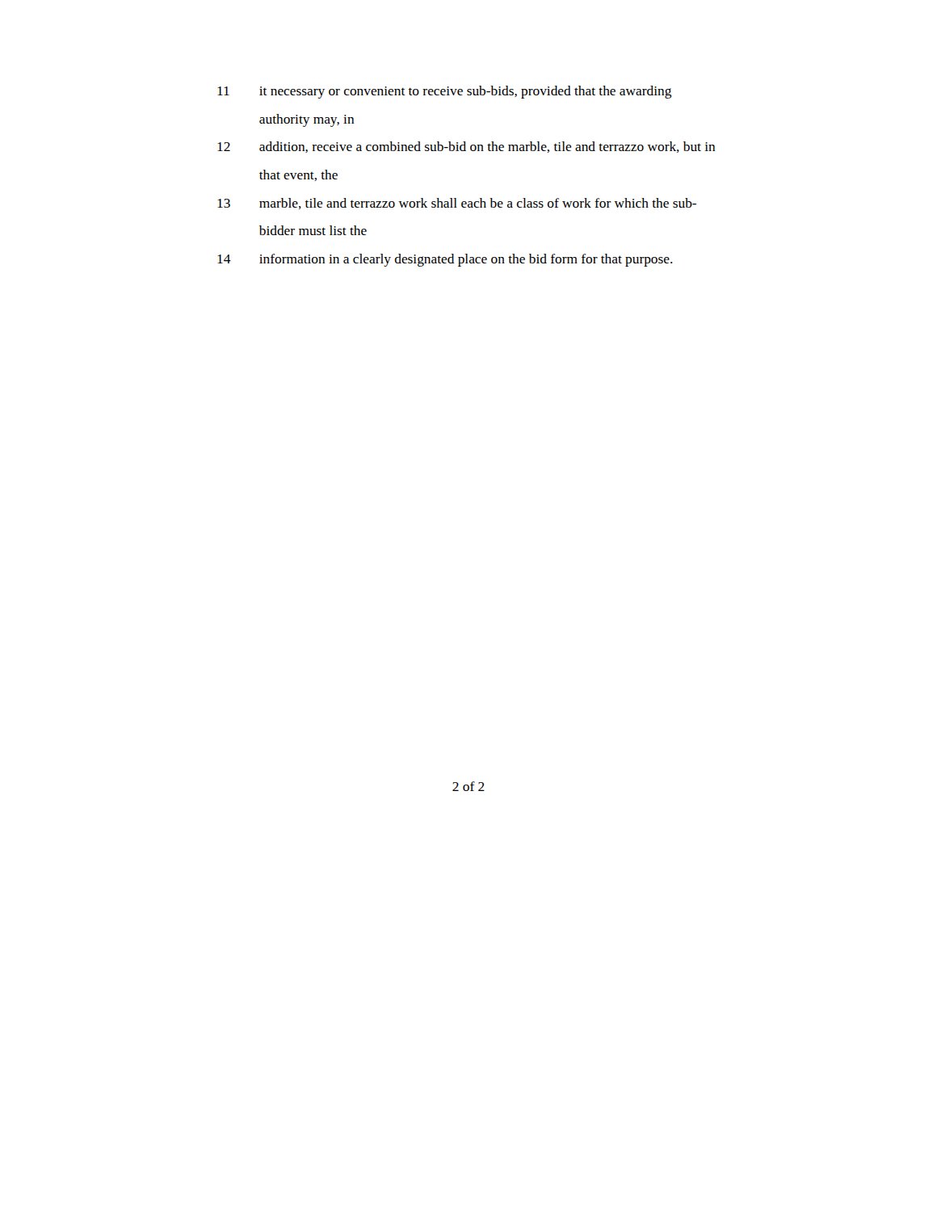| 11 | it necessary or convenient to receive sub-bids, provided that the awarding authority may, in |
| 12 | addition, receive a combined sub-bid on the marble, tile and terrazzo work, but in that event, the |
| 13 | marble, tile and terrazzo work shall each be a class of work for which the sub-bidder must list the |
| 14 | information in a clearly designated place on the bid form for that purpose. |
2 of 2